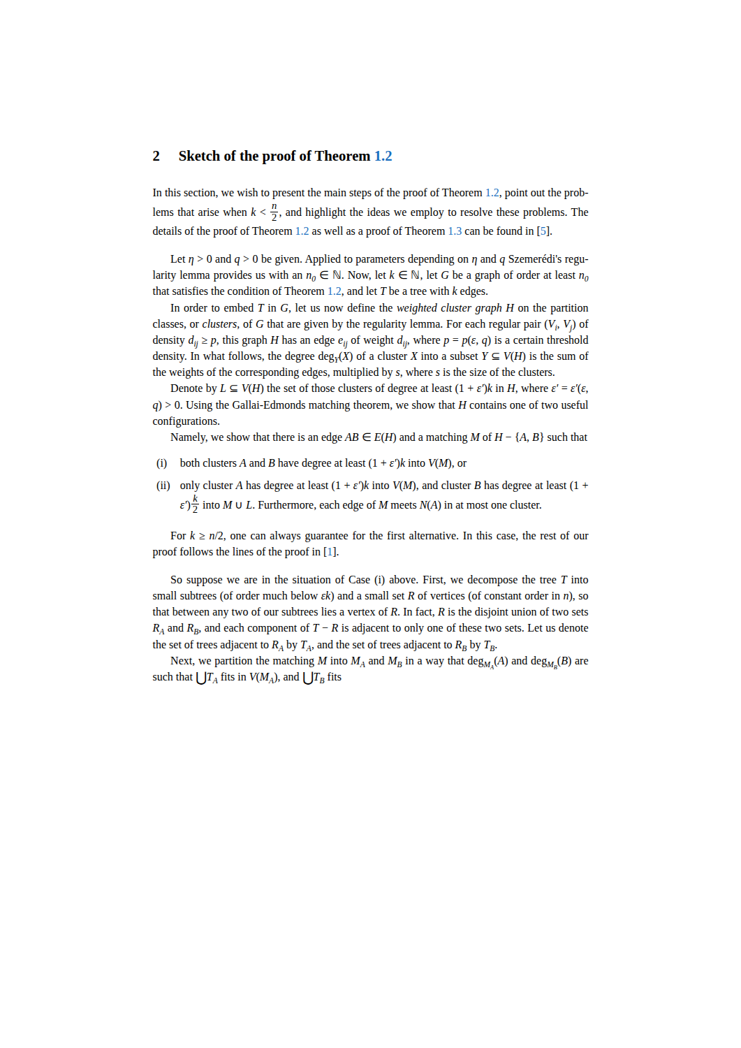2 Sketch of the proof of Theorem 1.2
In this section, we wish to present the main steps of the proof of Theorem 1.2, point out the problems that arise when k < n 2, and highlight the ideas we employ to resolve these problems. The details of the proof of Theorem 1.2 as well as a proof of Theorem 1.3 can be found in [5].
Let η > 0 and q > 0 be given. Applied to parameters depending on η and q Szemerédi's regularity lemma provides us with an n0 ∈ ℕ. Now, let k ∈ ℕ, let G be a graph of order at least n0 that satisfies the condition of Theorem 1.2, and let T be a tree with k edges.
In order to embed T in G, let us now define the weighted cluster graph H on the partition classes, or clusters, of G that are given by the regularity lemma. For each regular pair (Vi, Vj) of density dij ≥ p, this graph H has an edge eij of weight dij, where p = p(ε, q) is a certain threshold density. In what follows, the degree degY(X) of a cluster X into a subset Y ⊆ V(H) is the sum of the weights of the corresponding edges, multiplied by s, where s is the size of the clusters.
Denote by L ⊆ V(H) the set of those clusters of degree at least (1 + ε′)k in H, where ε′ = ε′(ε, q) > 0. Using the Gallai-Edmonds matching theorem, we show that H contains one of two useful configurations.
Namely, we show that there is an edge AB ∈ E(H) and a matching M of H − {A, B} such that
(i) both clusters A and B have degree at least (1 + ε′)k into V(M), or
(ii) only cluster A has degree at least (1 + ε′)k into V(M), and cluster B has degree at least (1 + ε′)k 2 into M ∪ L. Furthermore, each edge of M meets N(A) in at most one cluster.
For k ≥ n/2, one can always guarantee for the first alternative. In this case, the rest of our proof follows the lines of the proof in [1].
So suppose we are in the situation of Case (i) above. First, we decompose the tree T into small subtrees (of order much below εk) and a small set R of vertices (of constant order in n), so that between any two of our subtrees lies a vertex of R. In fact, R is the disjoint union of two sets RA and RB, and each component of T − R is adjacent to only one of these two sets. Let us denote the set of trees adjacent to RA by TA, and the set of trees adjacent to RB by TB.
Next, we partition the matching M into MA and MB in a way that degMA(A) and degMB(B) are such that ⋃TA fits in V(MA), and ⋃TB fits